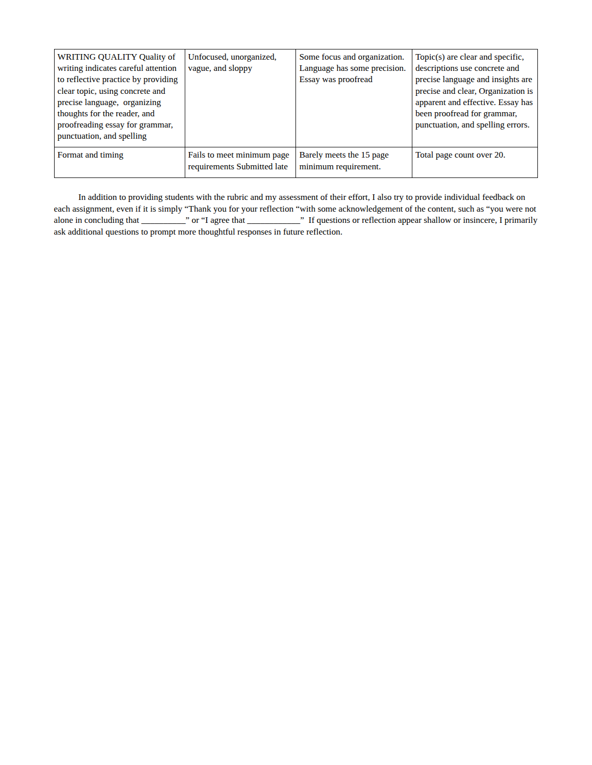| WRITING QUALITY Quality of writing indicates careful attention to reflective practice by providing clear topic, using concrete and precise language, organizing thoughts for the reader, and proofreading essay for grammar, punctuation, and spelling | Unfocused, unorganized, vague, and sloppy | Some focus and organization. Language has some precision. Essay was proofread | Topic(s) are clear and specific, descriptions use concrete and precise language and insights are precise and clear, Organization is apparent and effective. Essay has been proofread for grammar, punctuation, and spelling errors. |
| Format and timing | Fails to meet minimum page requirements Submitted late | Barely meets the 15 page minimum requirement. | Total page count over 20. |
In addition to providing students with the rubric and my assessment of their effort, I also try to provide individual feedback on each assignment, even if it is simply “Thank you for your reflection “with some acknowledgement of the content, such as “you were not alone in concluding that __________” or “I agree that ____________” If questions or reflection appear shallow or insincere, I primarily ask additional questions to prompt more thoughtful responses in future reflection.